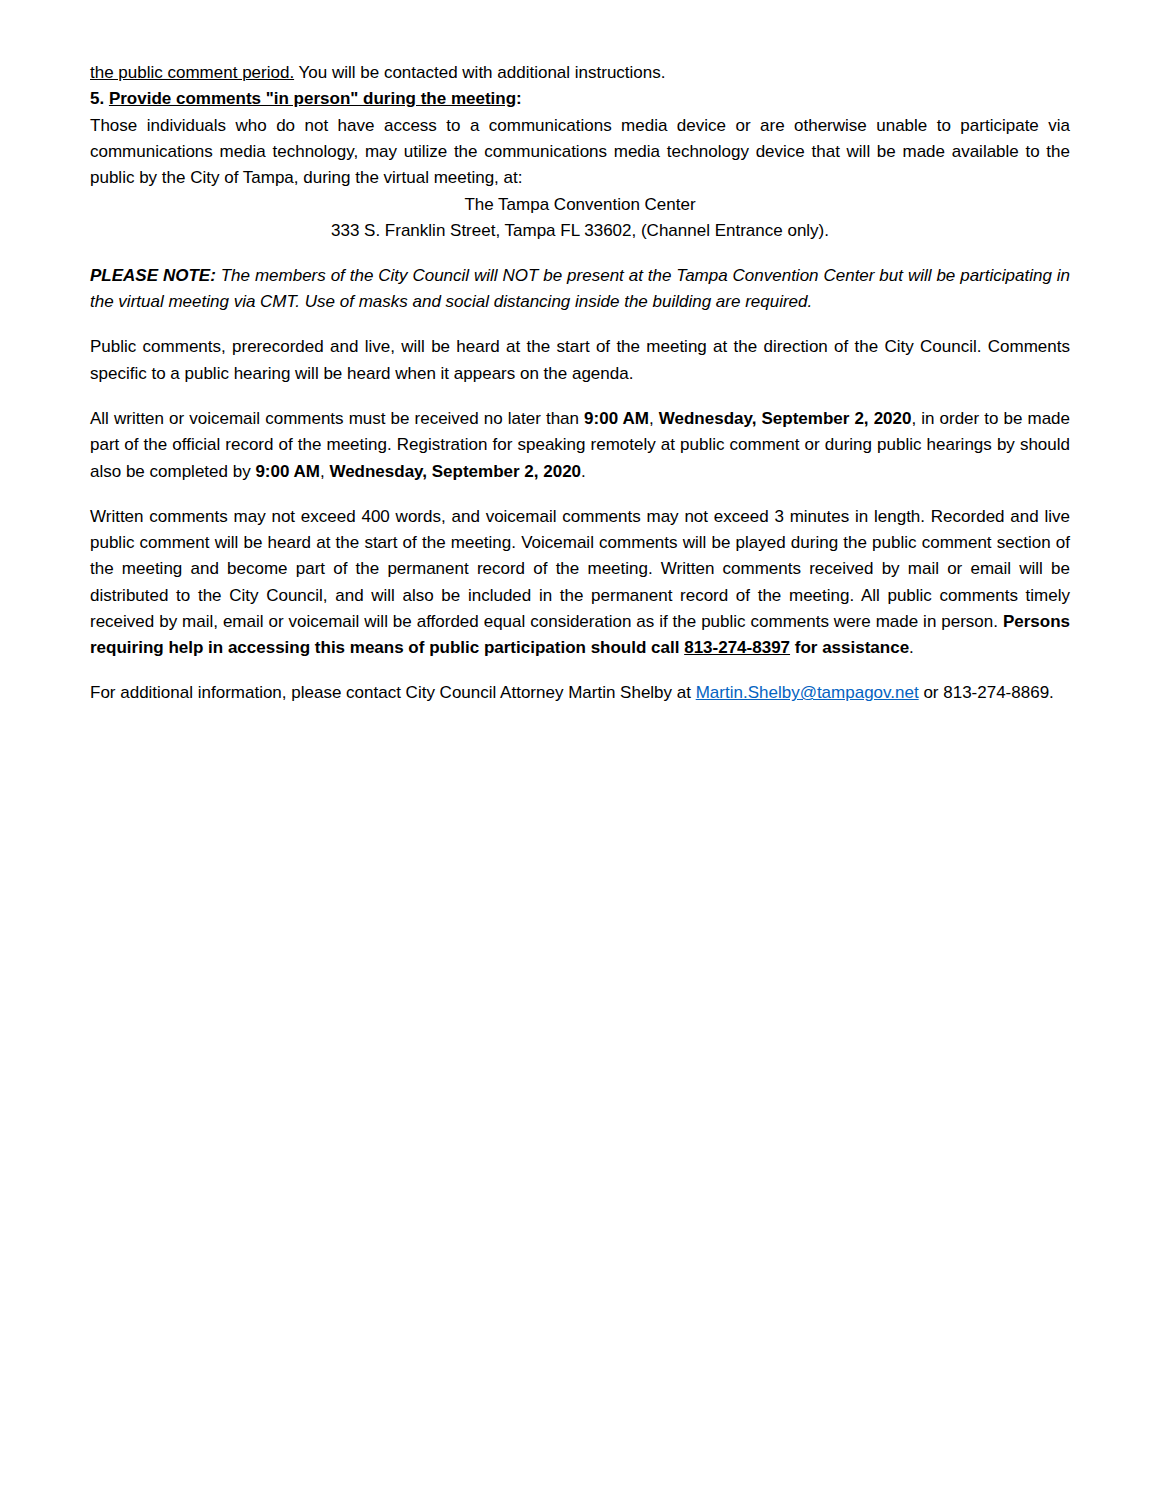the public comment period. You will be contacted with additional instructions.
5. Provide comments "in person" during the meeting:
Those individuals who do not have access to a communications media device or are otherwise unable to participate via communications media technology, may utilize the communications media technology device that will be made available to the public by the City of Tampa, during the virtual meeting, at:
The Tampa Convention Center
333 S. Franklin Street, Tampa FL 33602, (Channel Entrance only).
PLEASE NOTE: The members of the City Council will NOT be present at the Tampa Convention Center but will be participating in the virtual meeting via CMT. Use of masks and social distancing inside the building are required.
Public comments, prerecorded and live, will be heard at the start of the meeting at the direction of the City Council. Comments specific to a public hearing will be heard when it appears on the agenda.
All written or voicemail comments must be received no later than 9:00 AM, Wednesday, September 2, 2020, in order to be made part of the official record of the meeting. Registration for speaking remotely at public comment or during public hearings by should also be completed by 9:00 AM, Wednesday, September 2, 2020.
Written comments may not exceed 400 words, and voicemail comments may not exceed 3 minutes in length. Recorded and live public comment will be heard at the start of the meeting. Voicemail comments will be played during the public comment section of the meeting and become part of the permanent record of the meeting. Written comments received by mail or email will be distributed to the City Council, and will also be included in the permanent record of the meeting. All public comments timely received by mail, email or voicemail will be afforded equal consideration as if the public comments were made in person. Persons requiring help in accessing this means of public participation should call 813-274-8397 for assistance.
For additional information, please contact City Council Attorney Martin Shelby at Martin.Shelby@tampagov.net or 813-274-8869.